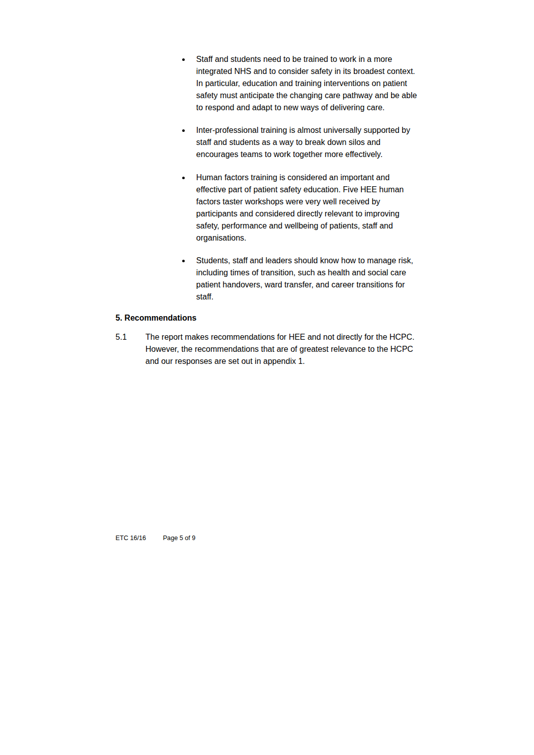Staff and students need to be trained to work in a more integrated NHS and to consider safety in its broadest context. In particular, education and training interventions on patient safety must anticipate the changing care pathway and be able to respond and adapt to new ways of delivering care.
Inter-professional training is almost universally supported by staff and students as a way to break down silos and encourages teams to work together more effectively.
Human factors training is considered an important and effective part of patient safety education. Five HEE human factors taster workshops were very well received by participants and considered directly relevant to improving safety, performance and wellbeing of patients, staff and organisations.
Students, staff and leaders should know how to manage risk, including times of transition, such as health and social care patient handovers, ward transfer, and career transitions for staff.
5. Recommendations
5.1
The report makes recommendations for HEE and not directly for the HCPC. However, the recommendations that are of greatest relevance to the HCPC and our responses are set out in appendix 1.
ETC 16/16Page 5 of 9